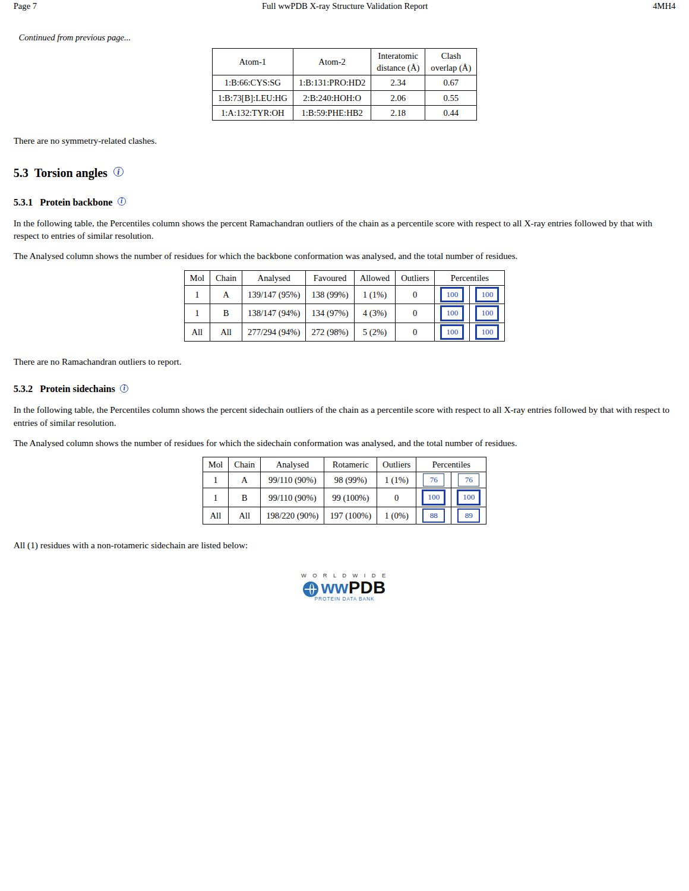Page 7 Full wwPDB X-ray Structure Validation Report 4MH4
Continued from previous page...
| Atom-1 | Atom-2 | Interatomic distance (Å) | Clash overlap (Å) |
| --- | --- | --- | --- |
| 1:B:66:CYS:SG | 1:B:131:PRO:HD2 | 2.34 | 0.67 |
| 1:B:73[B]:LEU:HG | 2:B:240:HOH:O | 2.06 | 0.55 |
| 1:A:132:TYR:OH | 1:B:59:PHE:HB2 | 2.18 | 0.44 |
There are no symmetry-related clashes.
5.3 Torsion angles i
5.3.1 Protein backbone i
In the following table, the Percentiles column shows the percent Ramachandran outliers of the chain as a percentile score with respect to all X-ray entries followed by that with respect to entries of similar resolution.
The Analysed column shows the number of residues for which the backbone conformation was analysed, and the total number of residues.
| Mol | Chain | Analysed | Favoured | Allowed | Outliers | Percentiles |
| --- | --- | --- | --- | --- | --- | --- |
| 1 | A | 139/147 (95%) | 138 (99%) | 1 (1%) | 0 | 100 | 100 |
| 1 | B | 138/147 (94%) | 134 (97%) | 4 (3%) | 0 | 100 | 100 |
| All | All | 277/294 (94%) | 272 (98%) | 5 (2%) | 0 | 100 | 100 |
There are no Ramachandran outliers to report.
5.3.2 Protein sidechains i
In the following table, the Percentiles column shows the percent sidechain outliers of the chain as a percentile score with respect to all X-ray entries followed by that with respect to entries of similar resolution.
The Analysed column shows the number of residues for which the sidechain conformation was analysed, and the total number of residues.
| Mol | Chain | Analysed | Rotameric | Outliers | Percentiles |
| --- | --- | --- | --- | --- | --- |
| 1 | A | 99/110 (90%) | 98 (99%) | 1 (1%) | 76 | 76 |
| 1 | B | 99/110 (90%) | 99 (100%) | 0 | 100 | 100 |
| All | All | 198/220 (90%) | 197 (100%) | 1 (0%) | 88 | 89 |
All (1) residues with a non-rotameric sidechain are listed below:
W O R L D W I D E
ww PDB
PROTEIN DATA BANK